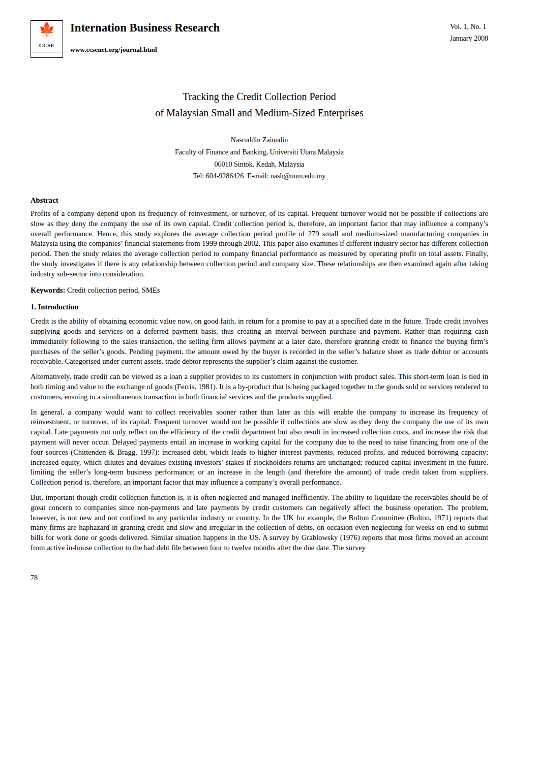🍁 CCSE
Internation Business Research
www.ccsenet.org/journal.html
Vol. 1, No. 1
January 2008
Tracking the Credit Collection Period
of Malaysian Small and Medium-Sized Enterprises
Nasruddin Zainudin
Faculty of Finance and Banking, Universiti Utara Malaysia
06010 Sintok, Kedah, Malaysia
Tel: 604-9286426 E-mail: nash@uum.edu.my
Abstract
Profits of a company depend upon its frequency of reinvestment, or turnover, of its capital. Frequent turnover would not be possible if collections are slow as they deny the company the use of its own capital. Credit collection period is, therefore, an important factor that may influence a company’s overall performance. Hence, this study explores the average collection period profile of 279 small and medium-sized manufacturing companies in Malaysia using the companies’ financial statements from 1999 through 2002. This paper also examines if different industry sector has different collection period. Then the study relates the average collection period to company financial performance as measured by operating profit on total assets. Finally, the study investigates if there is any relationship between collection period and company size. These relationships are then examined again after taking industry sub-sector into consideration.
Keywords: Credit collection period, SMEs
1. Introduction
Credit is the ability of obtaining economic value now, on good faith, in return for a promise to pay at a specified date in the future. Trade credit involves supplying goods and services on a deferred payment basis, thus creating an interval between purchase and payment. Rather than requiring cash immediately following to the sales transaction, the selling firm allows payment at a later date, therefore granting credit to finance the buying firm’s purchases of the seller’s goods. Pending payment, the amount owed by the buyer is recorded in the seller’s balance sheet as trade debtor or accounts receivable. Categorised under current assets, trade debtor represents the supplier’s claim against the customer.
Alternatively, trade credit can be viewed as a loan a supplier provides to its customers in conjunction with product sales. This short-term loan is tied in both timing and value to the exchange of goods (Ferris, 1981). It is a by-product that is being packaged together to the goods sold or services rendered to customers, ensuing to a simultaneous transaction in both financial services and the products supplied.
In general, a company would want to collect receivables sooner rather than later as this will enable the company to increase its frequency of reinvestment, or turnover, of its capital. Frequent turnover would not be possible if collections are slow as they deny the company the use of its own capital. Late payments not only reflect on the efficiency of the credit department but also result in increased collection costs, and increase the risk that payment will never occur. Delayed payments entail an increase in working capital for the company due to the need to raise financing from one of the four sources (Chittenden & Bragg, 1997): increased debt, which leads to higher interest payments, reduced profits, and reduced borrowing capacity; increased equity, which dilutes and devalues existing investors’ stakes if stockholders returns are unchanged; reduced capital investment in the future, limiting the seller’s long-term business performance; or an increase in the length (and therefore the amount) of trade credit taken from suppliers. Collection period is, therefore, an important factor that may influence a company’s overall performance.
But, important though credit collection function is, it is often neglected and managed inefficiently. The ability to liquidate the receivables should be of great concern to companies since non-payments and late payments by credit customers can negatively affect the business operation. The problem, however, is not new and not confined to any particular industry or country. In the UK for example, the Bolton Committee (Bolton, 1971) reports that many firms are haphazard in granting credit and slow and irregular in the collection of debts, on occasion even neglecting for weeks on end to submit bills for work done or goods delivered. Similar situation happens in the US. A survey by Grablowsky (1976) reports that most firms moved an account from active in-house collection to the bad debt file between four to twelve months after the due date. The survey
78